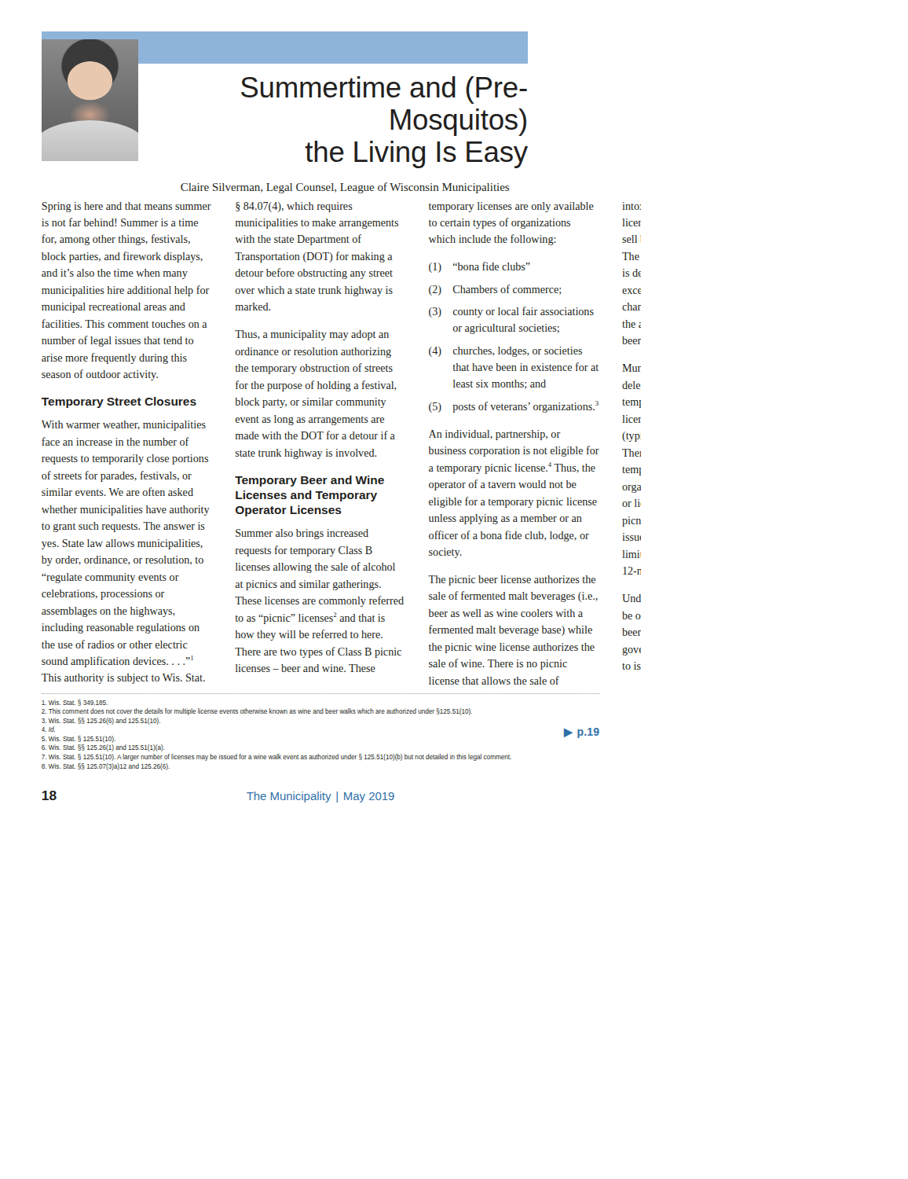Legal
Summertime and (Pre-Mosquitos)
the Living Is Easy
Claire Silverman, Legal Counsel, League of Wisconsin Municipalities
Spring is here and that means summer is not far behind! Summer is a time for, among other things, festivals, block parties, and firework displays, and it’s also the time when many municipalities hire additional help for municipal recreational areas and facilities. This comment touches on a number of legal issues that tend to arise more frequently during this season of outdoor activity.
Temporary Street Closures
With warmer weather, municipalities face an increase in the number of requests to temporarily close portions of streets for parades, festivals, or similar events. We are often asked whether municipalities have authority to grant such requests. The answer is yes. State law allows municipalities, by order, ordinance, or resolution, to “regulate community events or celebrations, processions or assemblages on the highways, including reasonable regulations on the use of radios or other electric sound amplification devices. . . .”1 This authority is subject to Wis. Stat. § 84.07(4), which requires municipalities to make arrangements with the state Department of Transportation (DOT) for making a detour before obstructing any street over which a state trunk highway is marked.
Thus, a municipality may adopt an ordinance or resolution authorizing the temporary obstruction of streets for the purpose of holding a festival, block party, or similar community event as long as arrangements are made with the DOT for a detour if a state trunk highway is involved.
Temporary Beer and Wine Licenses and Temporary Operator Licenses
Summer also brings increased requests for temporary Class B licenses allowing the sale of alcohol at picnics and similar gatherings. These licenses are commonly referred to as “picnic” licenses2 and that is how they will be referred to here. There are two types of Class B picnic licenses – beer and wine. These temporary licenses are only available to certain types of organizations which include the following:
“bona fide clubs”
Chambers of commerce;
county or local fair associations or agricultural societies;
churches, lodges, or societies that have been in existence for at least six months; and
posts of veterans’ organizations.3
An individual, partnership, or business corporation is not eligible for a temporary picnic license.4 Thus, the operator of a tavern would not be eligible for a temporary picnic license unless applying as a member or an officer of a bona fide club, lodge, or society.
The picnic beer license authorizes the sale of fermented malt beverages (i.e., beer as well as wine coolers with a fermented malt beverage base) while the picnic wine license authorizes the sale of wine. There is no picnic license that allows the sale of intoxicating liquor other than wine. A licensee must hold both licenses to sell beer and wine at the same event. The fee for a temporary picnic license is determined locally but may not exceed $10. No additional fee may be charged for a picnic wine license if the applicant is applying for a picnic beer license for the same event.5
Municipal governing bodies may delegate the authority to issue temporary picnic beer and wine licenses to a municipal official (typically the clerk) or another body.6 There is no limit on the number of temporary picnic beer licenses that an organization may obtain in a calendar or licensing year but the number of picnic wine licenses that may be issued to an eligible organization is limited to two such licenses in any 12-month period.7
Underage persons can be permitted to be on the premises for which a picnic beer license is issued if the municipal governing body or official authorized to issue the license authorizes the licensee to permit underage persons on the premises.8
For picnic beer licenses lasting less than four days, the statutes provide that, the governing body shall establish the time by which an application must be filed with the clerk prior to
▶p.19
1. Wis. Stat. § 349.185.
2. This comment does not cover the details for multiple license events otherwise known as wine and beer walks which are authorized under §125.51(10).
3. Wis. Stat. §§ 125.26(6) and 125.51(10).
4. Id.
5. Wis. Stat. § 125.51(10).
6. Wis. Stat. §§ 125.26(1) and 125.51(1)(a).
7. Wis. Stat. § 125.51(10). A larger number of licenses may be issued for a wine walk event as authorized under § 125.51(10)(b) but not detailed in this legal comment.
8. Wis. Stat. §§ 125.07(3)a)12 and 125.26(6).
18
The Municipality|May 2019